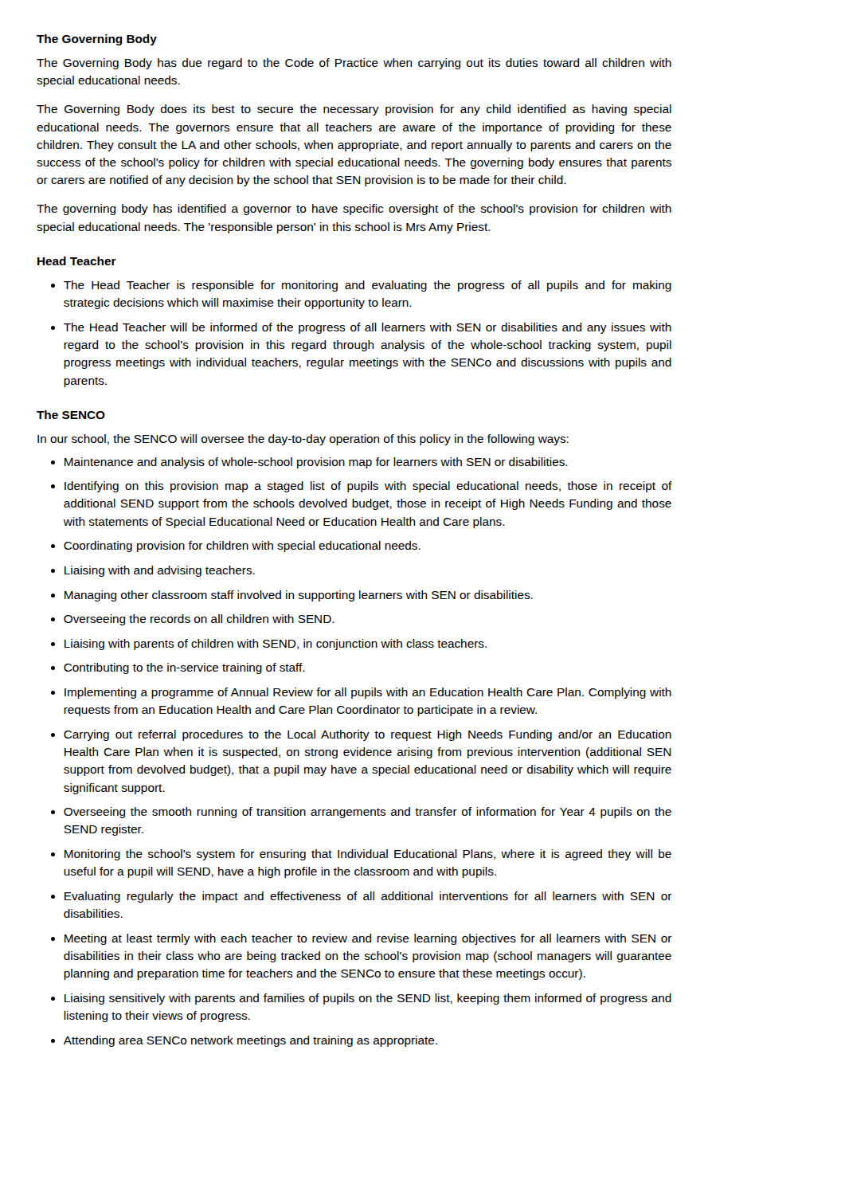The Governing Body
The Governing Body has due regard to the Code of Practice when carrying out its duties toward all children with special educational needs.
The Governing Body does its best to secure the necessary provision for any child identified as having special educational needs. The governors ensure that all teachers are aware of the importance of providing for these children. They consult the LA and other schools, when appropriate, and report annually to parents and carers on the success of the school's policy for children with special educational needs. The governing body ensures that parents or carers are notified of any decision by the school that SEN provision is to be made for their child.
The governing body has identified a governor to have specific oversight of the school's provision for children with special educational needs. The 'responsible person' in this school is Mrs Amy Priest.
Head Teacher
The Head Teacher is responsible for monitoring and evaluating the progress of all pupils and for making strategic decisions which will maximise their opportunity to learn.
The Head Teacher will be informed of the progress of all learners with SEN or disabilities and any issues with regard to the school's provision in this regard through analysis of the whole-school tracking system, pupil progress meetings with individual teachers, regular meetings with the SENCo and discussions with pupils and parents.
The SENCO
In our school, the SENCO will oversee the day-to-day operation of this policy in the following ways:
Maintenance and analysis of whole-school provision map for learners with SEN or disabilities.
Identifying on this provision map a staged list of pupils with special educational needs, those in receipt of additional SEND support from the schools devolved budget, those in receipt of High Needs Funding and those with statements of Special Educational Need or Education Health and Care plans.
Coordinating provision for children with special educational needs.
Liaising with and advising teachers.
Managing other classroom staff involved in supporting learners with SEN or disabilities.
Overseeing the records on all children with SEND.
Liaising with parents of children with SEND, in conjunction with class teachers.
Contributing to the in-service training of staff.
Implementing a programme of Annual Review for all pupils with an Education Health Care Plan. Complying with requests from an Education Health and Care Plan Coordinator to participate in a review.
Carrying out referral procedures to the Local Authority to request High Needs Funding and/or an Education Health Care Plan when it is suspected, on strong evidence arising from previous intervention (additional SEN support from devolved budget), that a pupil may have a special educational need or disability which will require significant support.
Overseeing the smooth running of transition arrangements and transfer of information for Year 4 pupils on the SEND register.
Monitoring the school's system for ensuring that Individual Educational Plans, where it is agreed they will be useful for a pupil will SEND, have a high profile in the classroom and with pupils.
Evaluating regularly the impact and effectiveness of all additional interventions for all learners with SEN or disabilities.
Meeting at least termly with each teacher to review and revise learning objectives for all learners with SEN or disabilities in their class who are being tracked on the school's provision map (school managers will guarantee planning and preparation time for teachers and the SENCo to ensure that these meetings occur).
Liaising sensitively with parents and families of pupils on the SEND list, keeping them informed of progress and listening to their views of progress.
Attending area SENCo network meetings and training as appropriate.